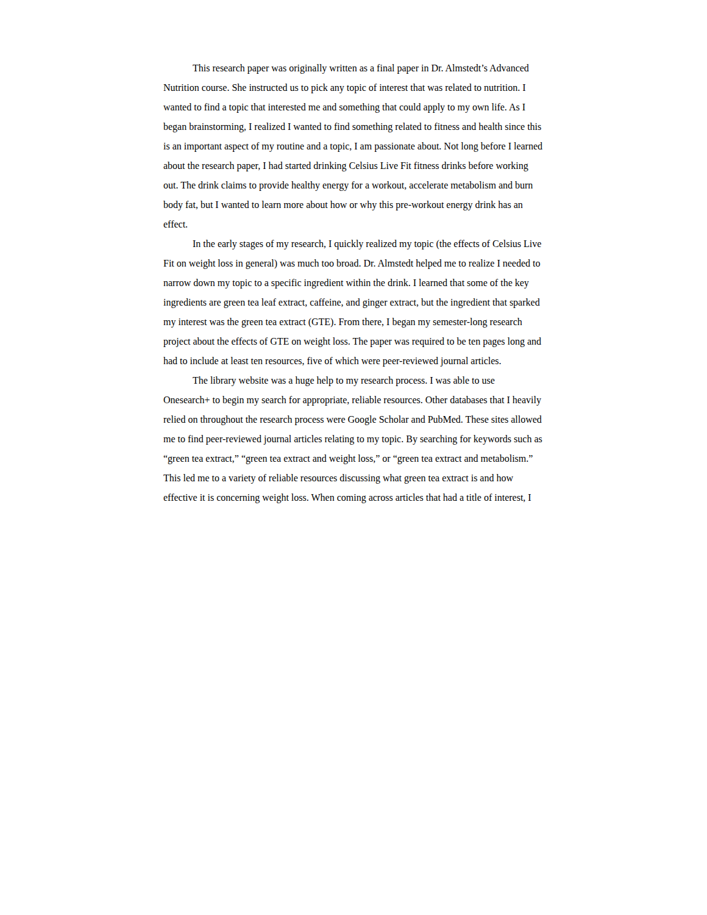This research paper was originally written as a final paper in Dr. Almstedt’s Advanced Nutrition course. She instructed us to pick any topic of interest that was related to nutrition. I wanted to find a topic that interested me and something that could apply to my own life. As I began brainstorming, I realized I wanted to find something related to fitness and health since this is an important aspect of my routine and a topic, I am passionate about. Not long before I learned about the research paper, I had started drinking Celsius Live Fit fitness drinks before working out. The drink claims to provide healthy energy for a workout, accelerate metabolism and burn body fat, but I wanted to learn more about how or why this pre-workout energy drink has an effect.
In the early stages of my research, I quickly realized my topic (the effects of Celsius Live Fit on weight loss in general) was much too broad. Dr. Almstedt helped me to realize I needed to narrow down my topic to a specific ingredient within the drink. I learned that some of the key ingredients are green tea leaf extract, caffeine, and ginger extract, but the ingredient that sparked my interest was the green tea extract (GTE). From there, I began my semester-long research project about the effects of GTE on weight loss. The paper was required to be ten pages long and had to include at least ten resources, five of which were peer-reviewed journal articles.
The library website was a huge help to my research process. I was able to use Onesearch+ to begin my search for appropriate, reliable resources. Other databases that I heavily relied on throughout the research process were Google Scholar and PubMed. These sites allowed me to find peer-reviewed journal articles relating to my topic. By searching for keywords such as “green tea extract,” “green tea extract and weight loss,” or “green tea extract and metabolism.” This led me to a variety of reliable resources discussing what green tea extract is and how effective it is concerning weight loss. When coming across articles that had a title of interest, I